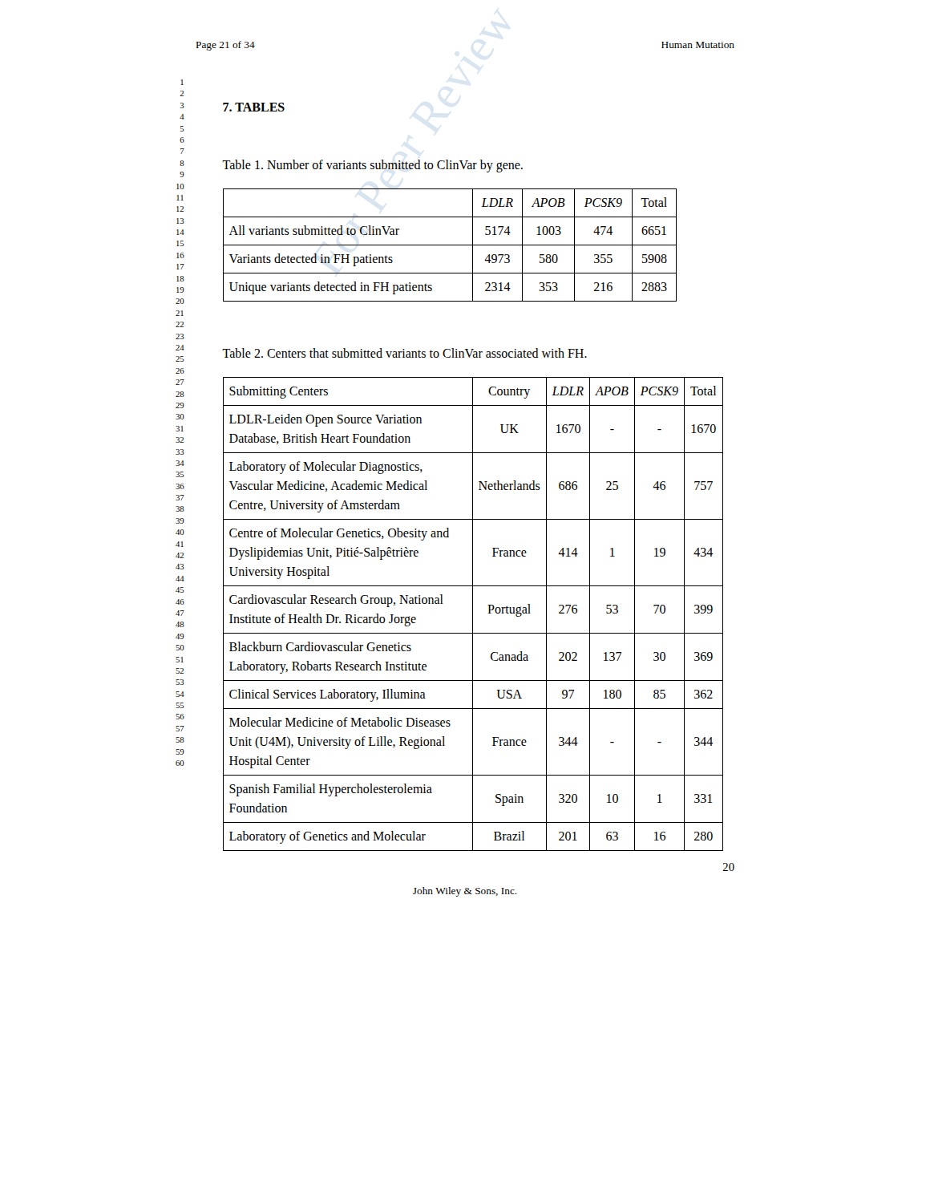Page 21 of 34
Human Mutation
1
2
3
4
5
6
7
8
9
10
11
12
13
14
15
16
17
18
19
20
21
22
23
24
25
26
27
28
29
30
31
32
33
34
35
36
37
38
39
40
41
42
43
44
45
46
47
48
49
50
51
52
53
54
55
56
57
58
59
60
For Peer Review
7. TABLES
Table 1. Number of variants submitted to ClinVar by gene.
| | LDLR | APOB | PCSK9 | Total |
| --- | --- | --- | --- | --- |
| All variants submitted to ClinVar | 5174 | 1003 | 474 | 6651 |
| Variants detected in FH patients | 4973 | 580 | 355 | 5908 |
| Unique variants detected in FH patients | 2314 | 353 | 216 | 2883 |
Table 2. Centers that submitted variants to ClinVar associated with FH.
| Submitting Centers | Country | LDLR | APOB | PCSK9 | Total |
| --- | --- | --- | --- | --- | --- |
| LDLR-Leiden Open Source Variation Database, British Heart Foundation | UK | 1670 | - | - | 1670 |
| Laboratory of Molecular Diagnostics, Vascular Medicine, Academic Medical Centre, University of Amsterdam | Netherlands | 686 | 25 | 46 | 757 |
| Centre of Molecular Genetics, Obesity and Dyslipidemias Unit, Pitié-Salpêtrière University Hospital | France | 414 | 1 | 19 | 434 |
| Cardiovascular Research Group, National Institute of Health Dr. Ricardo Jorge | Portugal | 276 | 53 | 70 | 399 |
| Blackburn Cardiovascular Genetics Laboratory, Robarts Research Institute | Canada | 202 | 137 | 30 | 369 |
| Clinical Services Laboratory, Illumina | USA | 97 | 180 | 85 | 362 |
| Molecular Medicine of Metabolic Diseases Unit (U4M), University of Lille, Regional Hospital Center | France | 344 | - | - | 344 |
| Spanish Familial Hypercholesterolemia Foundation | Spain | 320 | 10 | 1 | 331 |
| Laboratory of Genetics and Molecular | Brazil | 201 | 63 | 16 | 280 |
20
John Wiley & Sons, Inc.